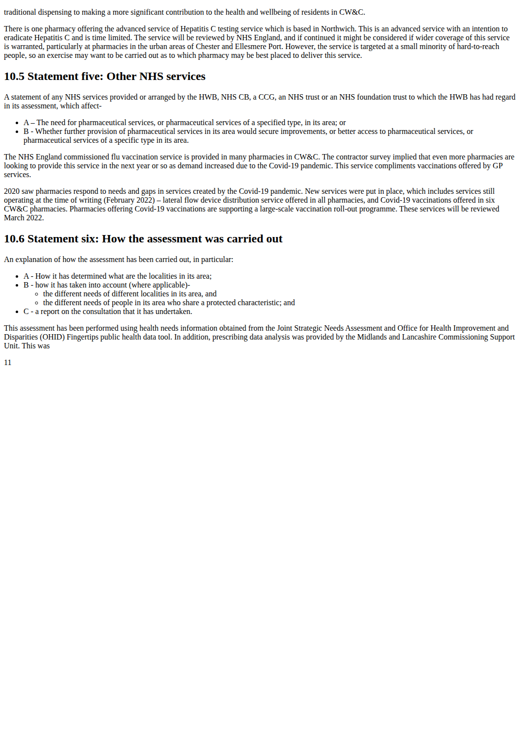traditional dispensing to making a more significant contribution to the health and wellbeing of residents in CW&C.
There is one pharmacy offering the advanced service of Hepatitis C testing service which is based in Northwich. This is an advanced service with an intention to eradicate Hepatitis C and is time limited. The service will be reviewed by NHS England, and if continued it might be considered if wider coverage of this service is warranted, particularly at pharmacies in the urban areas of Chester and Ellesmere Port. However, the service is targeted at a small minority of hard-to-reach people, so an exercise may want to be carried out as to which pharmacy may be best placed to deliver this service.
10.5 Statement five: Other NHS services
A statement of any NHS services provided or arranged by the HWB, NHS CB, a CCG, an NHS trust or an NHS foundation trust to which the HWB has had regard in its assessment, which affect-
A – The need for pharmaceutical services, or pharmaceutical services of a specified type, in its area; or
B - Whether further provision of pharmaceutical services in its area would secure improvements, or better access to pharmaceutical services, or pharmaceutical services of a specific type in its area.
The NHS England commissioned flu vaccination service is provided in many pharmacies in CW&C. The contractor survey implied that even more pharmacies are looking to provide this service in the next year or so as demand increased due to the Covid-19 pandemic. This service compliments vaccinations offered by GP services.
2020 saw pharmacies respond to needs and gaps in services created by the Covid-19 pandemic. New services were put in place, which includes services still operating at the time of writing (February 2022) – lateral flow device distribution service offered in all pharmacies, and Covid-19 vaccinations offered in six CW&C pharmacies. Pharmacies offering Covid-19 vaccinations are supporting a large-scale vaccination roll-out programme. These services will be reviewed March 2022.
10.6 Statement six: How the assessment was carried out
An explanation of how the assessment has been carried out, in particular:
A - How it has determined what are the localities in its area;
B - how it has taken into account (where applicable)-
the different needs of different localities in its area, and
the different needs of people in its area who share a protected characteristic; and
C - a report on the consultation that it has undertaken.
This assessment has been performed using health needs information obtained from the Joint Strategic Needs Assessment and Office for Health Improvement and Disparities (OHID) Fingertips public health data tool. In addition, prescribing data analysis was provided by the Midlands and Lancashire Commissioning Support Unit. This was
11